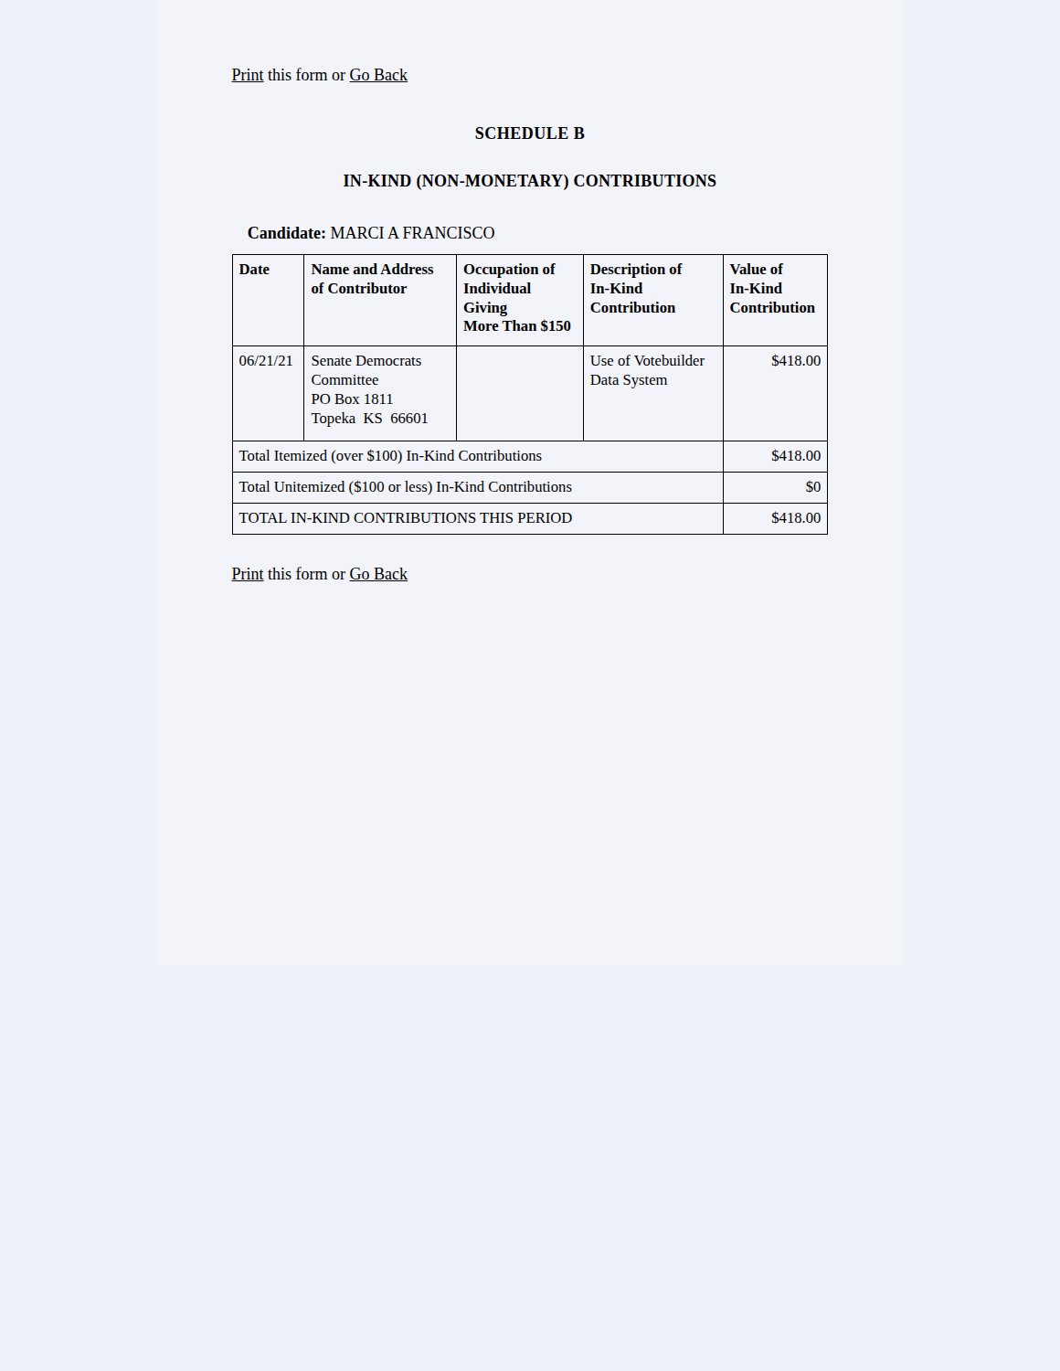Print this form or Go Back
SCHEDULE B
IN-KIND (NON-MONETARY) CONTRIBUTIONS
Candidate: MARCI A FRANCISCO
| Date | Name and Address of Contributor | Occupation of Individual Giving More Than $150 | Description of In-Kind Contribution | Value of In-Kind Contribution |
| --- | --- | --- | --- | --- |
| 06/21/21 | Senate Democrats Committee PO Box 1811 Topeka KS 66601 | | Use of Votebuilder Data System | $418.00 |
| Total Itemized (over $100) In-Kind Contributions | $418.00 |
| Total Unitemized ($100 or less) In-Kind Contributions | $0 |
| TOTAL IN-KIND CONTRIBUTIONS THIS PERIOD | $418.00 |
Print this form or Go Back